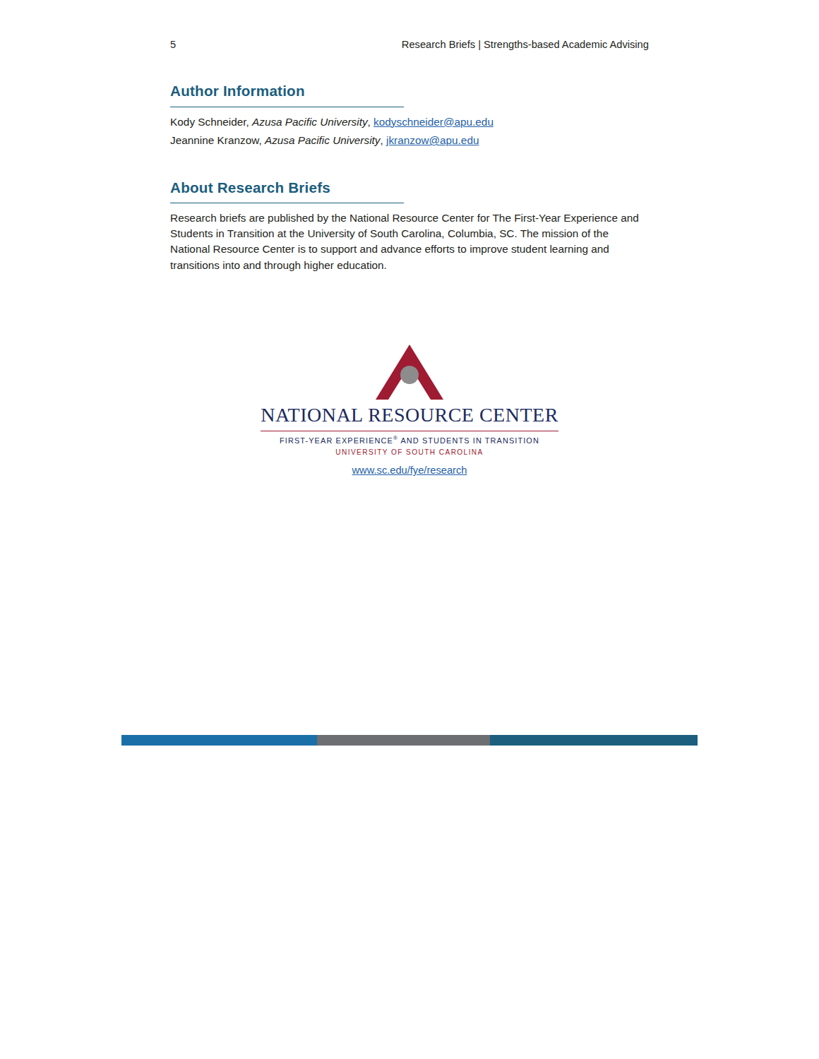5
Research Briefs | Strengths-based Academic Advising
Author Information
Kody Schneider, Azusa Pacific University, kodyschneider@apu.edu
Jeannine Kranzow, Azusa Pacific University, jkranzow@apu.edu
About Research Briefs
Research briefs are published by the National Resource Center for The First-Year Experience and Students in Transition at the University of South Carolina, Columbia, SC. The mission of the National Resource Center is to support and advance efforts to improve student learning and transitions into and through higher education.
NATIONAL RESOURCE CENTER
FIRST-YEAR EXPERIENCE® AND STUDENTS IN TRANSITION
UNIVERSITY OF SOUTH CAROLINA
www.sc.edu/fye/research